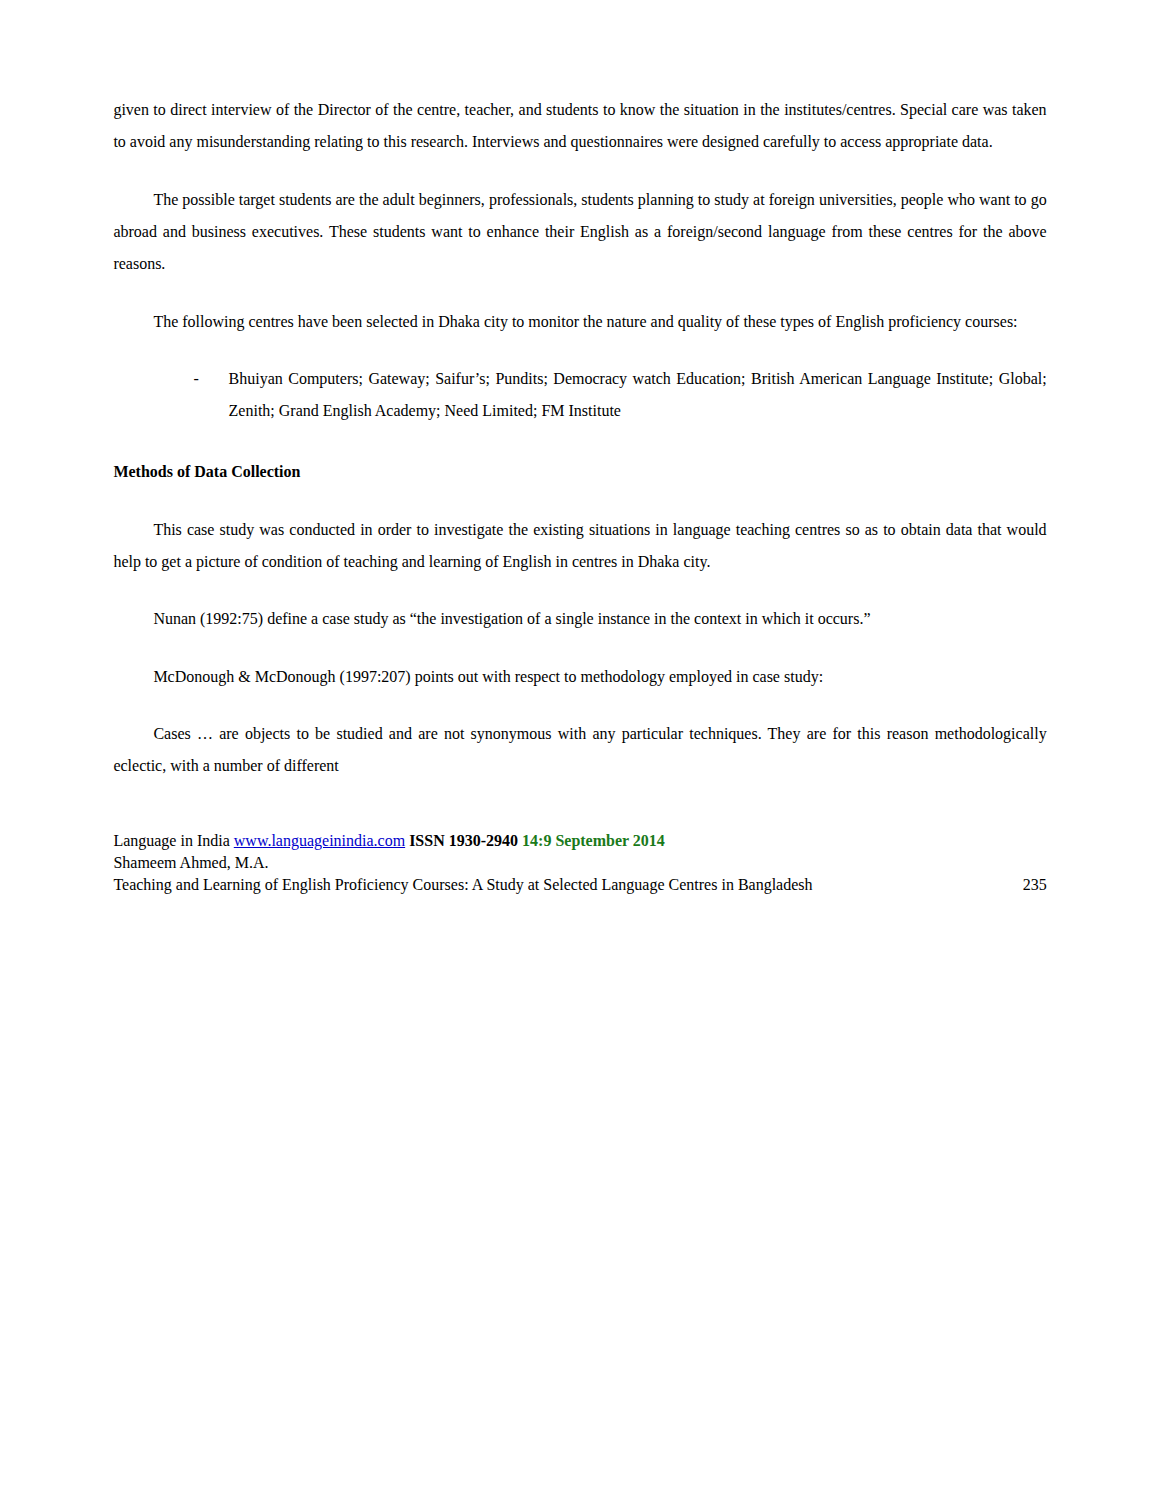given to direct interview of the Director of the centre, teacher, and students to know the situation in the institutes/centres. Special care was taken to avoid any misunderstanding relating to this research. Interviews and questionnaires were designed carefully to access appropriate data.
The possible target students are the adult beginners, professionals, students planning to study at foreign universities, people who want to go abroad and business executives. These students want to enhance their English as a foreign/second language from these centres for the above reasons.
The following centres have been selected in Dhaka city to monitor the nature and quality of these types of English proficiency courses:
Bhuiyan Computers; Gateway; Saifur’s; Pundits; Democracy watch Education; British American Language Institute; Global; Zenith; Grand English Academy; Need Limited; FM Institute
Methods of Data Collection
This case study was conducted in order to investigate the existing situations in language teaching centres so as to obtain data that would help to get a picture of condition of teaching and learning of English in centres in Dhaka city.
Nunan (1992:75) define a case study as “the investigation of a single instance in the context in which it occurs.”
McDonough & McDonough (1997:207) points out with respect to methodology employed in case study:
Cases … are objects to be studied and are not synonymous with any particular techniques. They are for this reason methodologically eclectic, with a number of different
Language in India www.languageinindia.com ISSN 1930-2940 14:9 September 2014
Shameem Ahmed, M.A.
Teaching and Learning of English Proficiency Courses: A Study at Selected Language Centres in Bangladesh 235